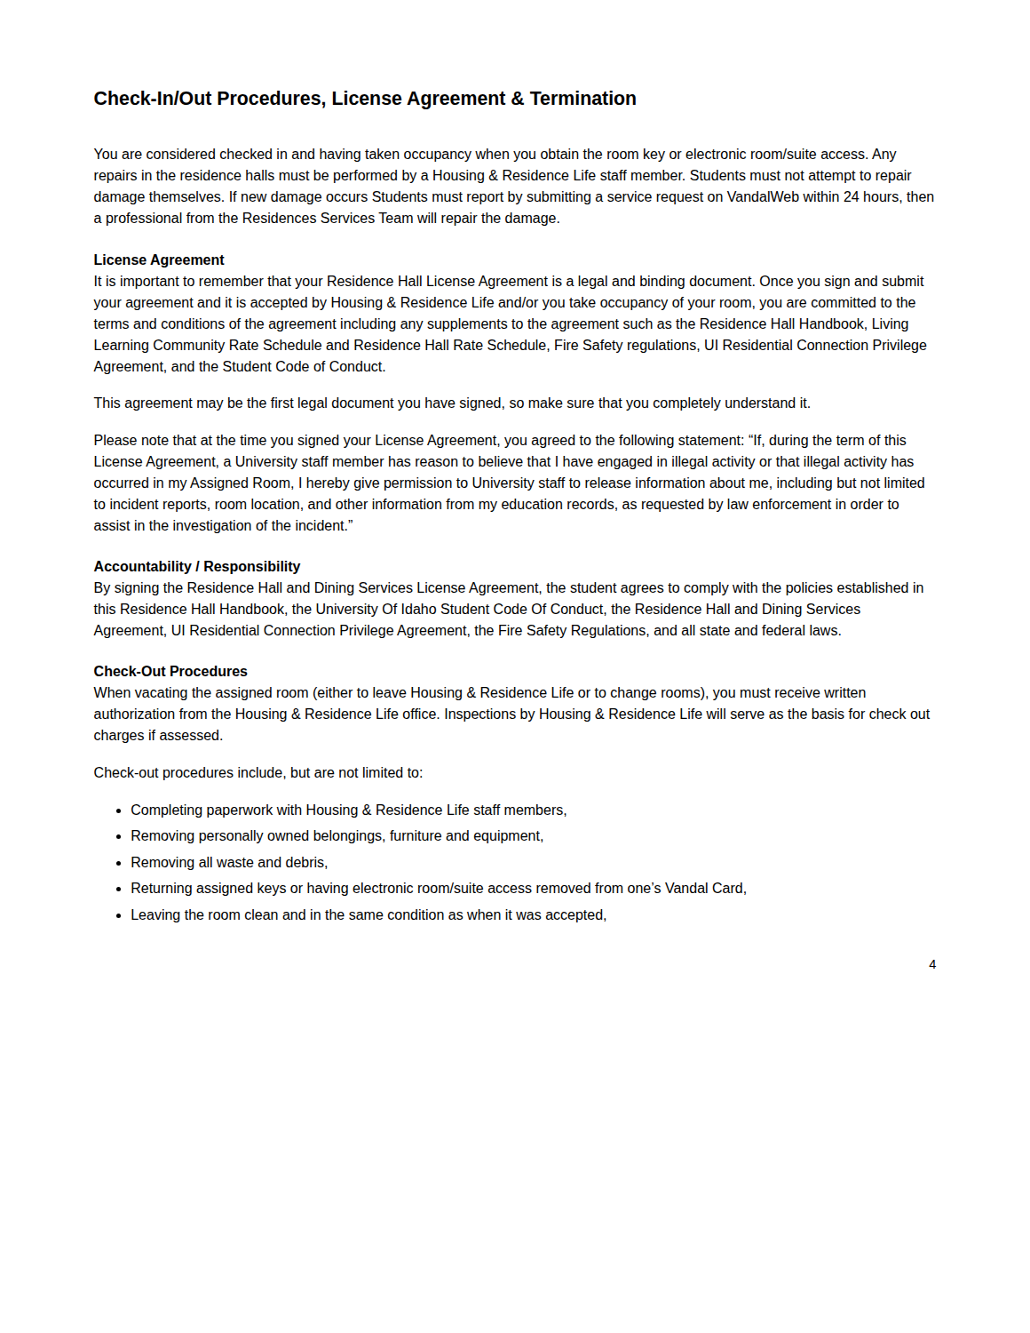Check-In/Out Procedures, License Agreement & Termination
You are considered checked in and having taken occupancy when you obtain the room key or electronic room/suite access. Any repairs in the residence halls must be performed by a Housing & Residence Life staff member. Students must not attempt to repair damage themselves. If new damage occurs Students must report by submitting a service request on VandalWeb within 24 hours, then a professional from the Residences Services Team will repair the damage.
License Agreement
It is important to remember that your Residence Hall License Agreement is a legal and binding document. Once you sign and submit your agreement and it is accepted by Housing & Residence Life and/or you take occupancy of your room, you are committed to the terms and conditions of the agreement including any supplements to the agreement such as the Residence Hall Handbook, Living Learning Community Rate Schedule and Residence Hall Rate Schedule, Fire Safety regulations, UI Residential Connection Privilege Agreement, and the Student Code of Conduct.
This agreement may be the first legal document you have signed, so make sure that you completely understand it.
Please note that at the time you signed your License Agreement, you agreed to the following statement: “If, during the term of this License Agreement, a University staff member has reason to believe that I have engaged in illegal activity or that illegal activity has occurred in my Assigned Room, I hereby give permission to University staff to release information about me, including but not limited to incident reports, room location, and other information from my education records, as requested by law enforcement in order to assist in the investigation of the incident.”
Accountability / Responsibility
By signing the Residence Hall and Dining Services License Agreement, the student agrees to comply with the policies established in this Residence Hall Handbook, the University Of Idaho Student Code Of Conduct, the Residence Hall and Dining Services Agreement, UI Residential Connection Privilege Agreement, the Fire Safety Regulations, and all state and federal laws.
Check-Out Procedures
When vacating the assigned room (either to leave Housing & Residence Life or to change rooms), you must receive written authorization from the Housing & Residence Life office. Inspections by Housing & Residence Life will serve as the basis for check out charges if assessed.
Check-out procedures include, but are not limited to:
Completing paperwork with Housing & Residence Life staff members,
Removing personally owned belongings, furniture and equipment,
Removing all waste and debris,
Returning assigned keys or having electronic room/suite access removed from one’s Vandal Card,
Leaving the room clean and in the same condition as when it was accepted,
4